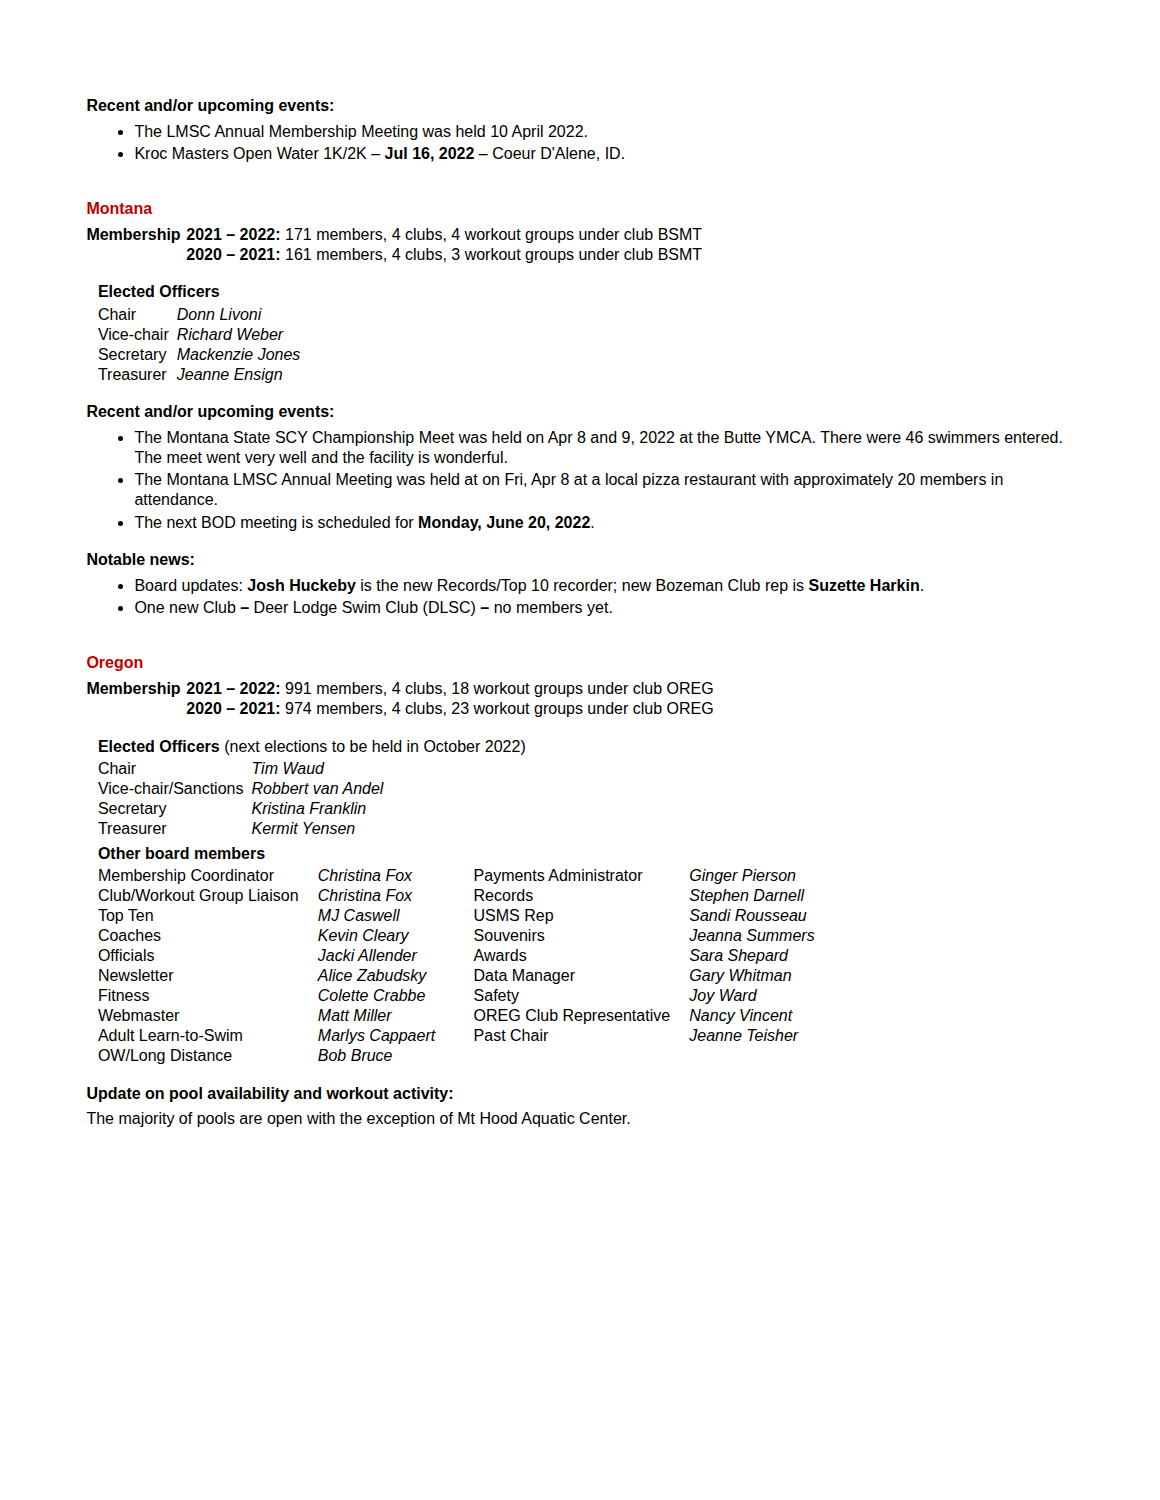Recent and/or upcoming events:
The LMSC Annual Membership Meeting was held 10 April 2022.
Kroc Masters Open Water 1K/2K – Jul 16, 2022 – Coeur D'Alene, ID.
Montana
| Membership | 2021 – 2022: 171 members, 4 clubs, 4 workout groups under club BSMT |
| | 2020 – 2021: 161 members, 4 clubs, 3 workout groups under club BSMT |
Elected Officers
| Chair | Donn Livoni |
| Vice-chair | Richard Weber |
| Secretary | Mackenzie Jones |
| Treasurer | Jeanne Ensign |
Recent and/or upcoming events:
The Montana State SCY Championship Meet was held on Apr 8 and 9, 2022 at the Butte YMCA. There were 46 swimmers entered. The meet went very well and the facility is wonderful.
The Montana LMSC Annual Meeting was held at on Fri, Apr 8 at a local pizza restaurant with approximately 20 members in attendance.
The next BOD meeting is scheduled for Monday, June 20, 2022.
Notable news:
Board updates: Josh Huckeby is the new Records/Top 10 recorder; new Bozeman Club rep is Suzette Harkin.
One new Club – Deer Lodge Swim Club (DLSC) – no members yet.
Oregon
| Membership | 2021 – 2022: 991 members, 4 clubs, 18 workout groups under club OREG |
| | 2020 – 2021: 974 members, 4 clubs, 23 workout groups under club OREG |
Elected Officers (next elections to be held in October 2022)
| Chair | Tim Waud |
| Vice-chair/Sanctions | Robbert van Andel |
| Secretary | Kristina Franklin |
| Treasurer | Kermit Yensen |
Other board members
| Membership Coordinator | Christina Fox | Payments Administrator | Ginger Pierson |
| Club/Workout Group Liaison | Christina Fox | Records | Stephen Darnell |
| Top Ten | MJ Caswell | USMS Rep | Sandi Rousseau |
| Coaches | Kevin Cleary | Souvenirs | Jeanna Summers |
| Officials | Jacki Allender | Awards | Sara Shepard |
| Newsletter | Alice Zabudsky | Data Manager | Gary Whitman |
| Fitness | Colette Crabbe | Safety | Joy Ward |
| Webmaster | Matt Miller | OREG Club Representative | Nancy Vincent |
| Adult Learn-to-Swim | Marlys Cappaert | Past Chair | Jeanne Teisher |
| OW/Long Distance | Bob Bruce | | |
Update on pool availability and workout activity:
The majority of pools are open with the exception of Mt Hood Aquatic Center.